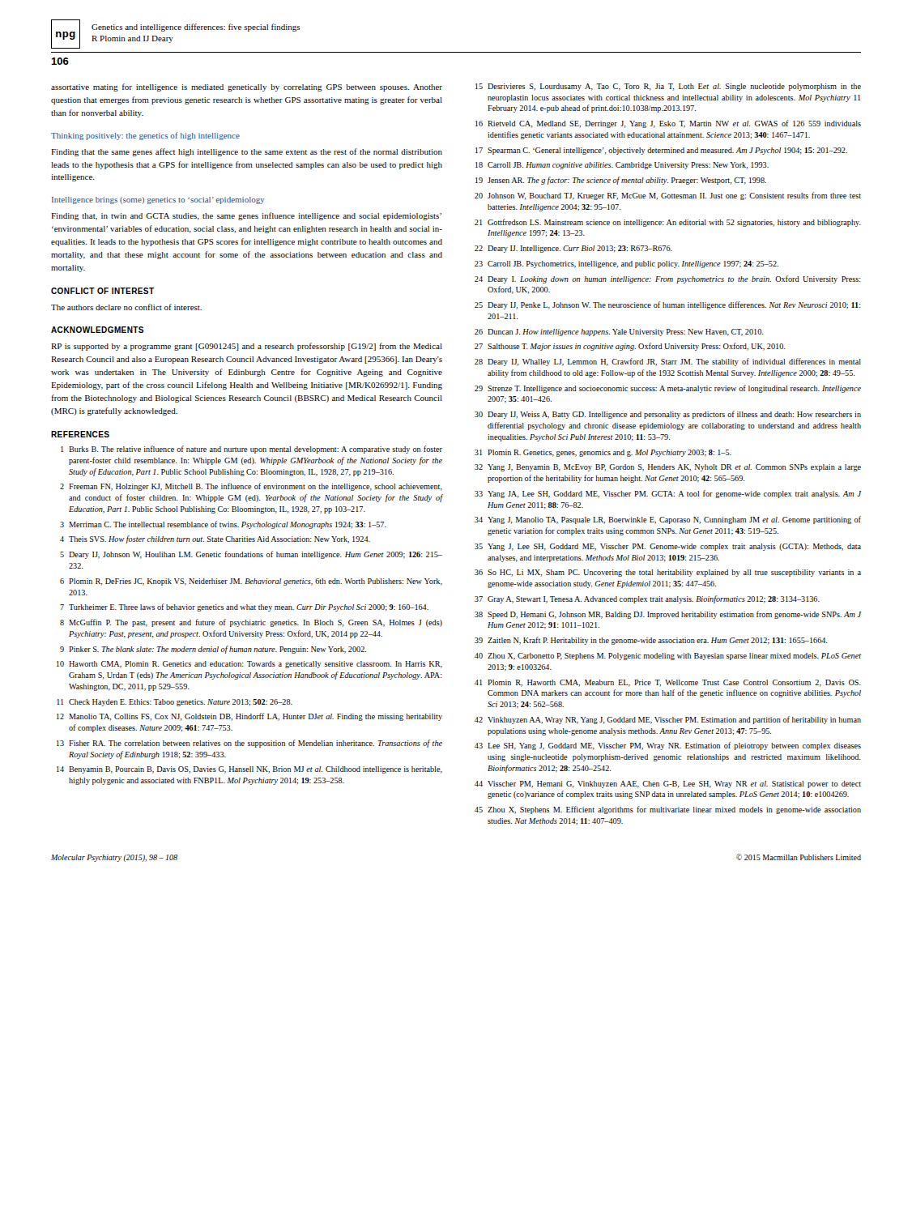npg
Genetics and intelligence differences: five special findings
R Plomin and IJ Deary
106
assortative mating for intelligence is mediated genetically by correlating GPS between spouses. Another question that emerges from previous genetic research is whether GPS assortative mating is greater for verbal than for nonverbal ability.
Thinking positively: the genetics of high intelligence
Finding that the same genes affect high intelligence to the same extent as the rest of the normal distribution leads to the hypothesis that a GPS for intelligence from unselected samples can also be used to predict high intelligence.
Intelligence brings (some) genetics to ‘social’ epidemiology
Finding that, in twin and GCTA studies, the same genes influence intelligence and social epidemiologists’ ‘environmental’ variables of education, social class, and height can enlighten research in health and social inequalities. It leads to the hypothesis that GPS scores for intelligence might contribute to health outcomes and mortality, and that these might account for some of the associations between education and class and mortality.
Conflict of interest
The authors declare no conflict of interest.
Acknowledgments
RP is supported by a programme grant [G0901245] and a research professorship [G19/2] from the Medical Research Council and also a European Research Council Advanced Investigator Award [295366]. Ian Deary's work was undertaken in The University of Edinburgh Centre for Cognitive Ageing and Cognitive Epidemiology, part of the cross council Lifelong Health and Wellbeing Initiative [MR/K026992/1]. Funding from the Biotechnology and Biological Sciences Research Council (BBSRC) and Medical Research Council (MRC) is gratefully acknowledged.
References
Burks B. The relative influence of nature and nurture upon mental development: A comparative study on foster parent-foster child resemblance. In: Whipple GM (ed). Whipple GMYearbook of the National Society for the Study of Education, Part 1. Public School Publishing Co: Bloomington, IL, 1928, 27, pp 219–316.
Freeman FN, Holzinger KJ, Mitchell B. The influence of environment on the intelligence, school achievement, and conduct of foster children. In: Whipple GM (ed). Yearbook of the National Society for the Study of Education, Part 1. Public School Publishing Co: Bloomington, IL, 1928, 27, pp 103–217.
Merriman C. The intellectual resemblance of twins. Psychological Monographs 1924; 33: 1–57.
Theis SVS. How foster children turn out. State Charities Aid Association: New York, 1924.
Deary IJ, Johnson W, Houlihan LM. Genetic foundations of human intelligence. Hum Genet 2009; 126: 215–232.
Plomin R, DeFries JC, Knopik VS, Neiderhiser JM. Behavioral genetics, 6th edn. Worth Publishers: New York, 2013.
Turkheimer E. Three laws of behavior genetics and what they mean. Curr Dir Psychol Sci 2000; 9: 160–164.
McGuffin P. The past, present and future of psychiatric genetics. In Bloch S, Green SA, Holmes J (eds) Psychiatry: Past, present, and prospect. Oxford University Press: Oxford, UK, 2014 pp 22–44.
Pinker S. The blank slate: The modern denial of human nature. Penguin: New York, 2002.
Haworth CMA, Plomin R. Genetics and education: Towards a genetically sensitive classroom. In Harris KR, Graham S, Urdan T (eds) The American Psychological Association Handbook of Educational Psychology. APA: Washington, DC, 2011, pp 529–559.
Check Hayden E. Ethics: Taboo genetics. Nature 2013; 502: 26–28.
Manolio TA, Collins FS, Cox NJ, Goldstein DB, Hindorff LA, Hunter DJet al. Finding the missing heritability of complex diseases. Nature 2009; 461: 747–753.
Fisher RA. The correlation between relatives on the supposition of Mendelian inheritance. Transactions of the Royal Society of Edinburgh 1918; 52: 399–433.
Benyamin B, Pourcain B, Davis OS, Davies G, Hansell NK, Brion MJ et al. Childhood intelligence is heritable, highly polygenic and associated with FNBP1L. Mol Psychiatry 2014; 19: 253–258.
Desrivieres S, Lourdusamy A, Tao C, Toro R, Jia T, Loth Eet al. Single nucleotide polymorphism in the neuroplastin locus associates with cortical thickness and intellectual ability in adolescents. Mol Psychiatry 11 February 2014. e-pub ahead of print.doi:10.1038/mp.2013.197.
Rietveld CA, Medland SE, Derringer J, Yang J, Esko T, Martin NW et al. GWAS of 126 559 individuals identifies genetic variants associated with educational attainment. Science 2013; 340: 1467–1471.
Spearman C. ‘General intelligence’, objectively determined and measured. Am J Psychol 1904; 15: 201–292.
Carroll JB. Human cognitive abilities. Cambridge University Press: New York, 1993.
Jensen AR. The g factor: The science of mental ability. Praeger: Westport, CT, 1998.
Johnson W, Bouchard TJ, Krueger RF, McGue M, Gottesman II. Just one g: Consistent results from three test batteries. Intelligence 2004; 32: 95–107.
Gottfredson LS. Mainstream science on intelligence: An editorial with 52 signatories, history and bibliography. Intelligence 1997; 24: 13–23.
Deary IJ. Intelligence. Curr Biol 2013; 23: R673–R676.
Carroll JB. Psychometrics, intelligence, and public policy. Intelligence 1997; 24: 25–52.
Deary I. Looking down on human intelligence: From psychometrics to the brain. Oxford University Press: Oxford, UK, 2000.
Deary IJ, Penke L, Johnson W. The neuroscience of human intelligence differences. Nat Rev Neurosci 2010; 11: 201–211.
Duncan J. How intelligence happens. Yale University Press: New Haven, CT, 2010.
Salthouse T. Major issues in cognitive aging. Oxford University Press: Oxford, UK, 2010.
Deary IJ, Whalley LJ, Lemmon H, Crawford JR, Starr JM. The stability of individual differences in mental ability from childhood to old age: Follow-up of the 1932 Scottish Mental Survey. Intelligence 2000; 28: 49–55.
Strenze T. Intelligence and socioeconomic success: A meta-analytic review of longitudinal research. Intelligence 2007; 35: 401–426.
Deary IJ, Weiss A, Batty GD. Intelligence and personality as predictors of illness and death: How researchers in differential psychology and chronic disease epidemiology are collaborating to understand and address health inequalities. Psychol Sci Publ Interest 2010; 11: 53–79.
Plomin R. Genetics, genes, genomics and g. Mol Psychiatry 2003; 8: 1–5.
Yang J, Benyamin B, McEvoy BP, Gordon S, Henders AK, Nyholt DR et al. Common SNPs explain a large proportion of the heritability for human height. Nat Genet 2010; 42: 565–569.
Yang JA, Lee SH, Goddard ME, Visscher PM. GCTA: A tool for genome-wide complex trait analysis. Am J Hum Genet 2011; 88: 76–82.
Yang J, Manolio TA, Pasquale LR, Boerwinkle E, Caporaso N, Cunningham JM et al. Genome partitioning of genetic variation for complex traits using common SNPs. Nat Genet 2011; 43: 519–525.
Yang J, Lee SH, Goddard ME, Visscher PM. Genome-wide complex trait analysis (GCTA): Methods, data analyses, and interpretations. Methods Mol Biol 2013; 1019: 215–236.
So HC, Li MX, Sham PC. Uncovering the total heritability explained by all true susceptibility variants in a genome-wide association study. Genet Epidemiol 2011; 35: 447–456.
Gray A, Stewart I, Tenesa A. Advanced complex trait analysis. Bioinformatics 2012; 28: 3134–3136.
Speed D, Hemani G, Johnson MR, Balding DJ. Improved heritability estimation from genome-wide SNPs. Am J Hum Genet 2012; 91: 1011–1021.
Zaitlen N, Kraft P. Heritability in the genome-wide association era. Hum Genet 2012; 131: 1655–1664.
Zhou X, Carbonetto P, Stephens M. Polygenic modeling with Bayesian sparse linear mixed models. PLoS Genet 2013; 9: e1003264.
Plomin R, Haworth CMA, Meaburn EL, Price T, Wellcome Trust Case Control Consortium 2, Davis OS. Common DNA markers can account for more than half of the genetic influence on cognitive abilities. Psychol Sci 2013; 24: 562–568.
Vinkhuyzen AA, Wray NR, Yang J, Goddard ME, Visscher PM. Estimation and partition of heritability in human populations using whole-genome analysis methods. Annu Rev Genet 2013; 47: 75–95.
Lee SH, Yang J, Goddard ME, Visscher PM, Wray NR. Estimation of pleiotropy between complex diseases using single-nucleotide polymorphism-derived genomic relationships and restricted maximum likelihood. Bioinformatics 2012; 28: 2540–2542.
Visscher PM, Hemani G, Vinkhuyzen AAE, Chen G-B, Lee SH, Wray NR et al. Statistical power to detect genetic (co)variance of complex traits using SNP data in unrelated samples. PLoS Genet 2014; 10: e1004269.
Zhou X, Stephens M. Efficient algorithms for multivariate linear mixed models in genome-wide association studies. Nat Methods 2014; 11: 407–409.
Molecular Psychiatry (2015), 98 – 108
© 2015 Macmillan Publishers Limited